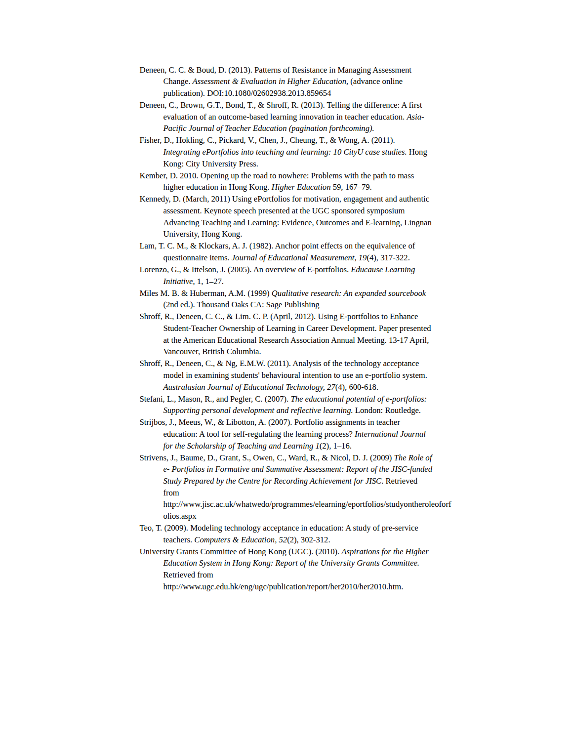Deneen, C. C. & Boud, D. (2013). Patterns of Resistance in Managing Assessment Change. Assessment & Evaluation in Higher Education, (advance online publication). DOI:10.1080/02602938.2013.859654
Deneen, C., Brown, G.T., Bond, T., & Shroff, R. (2013). Telling the difference: A first evaluation of an outcome-based learning innovation in teacher education. Asia-Pacific Journal of Teacher Education (pagination forthcoming).
Fisher, D., Hokling, C., Pickard, V., Chen, J., Cheung, T., & Wong, A. (2011). Integrating ePortfolios into teaching and learning: 10 CityU case studies. Hong Kong: City University Press.
Kember, D. 2010. Opening up the road to nowhere: Problems with the path to mass higher education in Hong Kong. Higher Education 59, 167–79.
Kennedy, D. (March, 2011) Using ePortfolios for motivation, engagement and authentic assessment. Keynote speech presented at the UGC sponsored symposium Advancing Teaching and Learning: Evidence, Outcomes and E-learning, Lingnan University, Hong Kong.
Lam, T. C. M., & Klockars, A. J. (1982). Anchor point effects on the equivalence of questionnaire items. Journal of Educational Measurement, 19(4), 317-322.
Lorenzo, G., & Ittelson, J. (2005). An overview of E-portfolios. Educause Learning Initiative, 1, 1–27.
Miles M. B. & Huberman, A.M. (1999) Qualitative research: An expanded sourcebook (2nd ed.). Thousand Oaks CA: Sage Publishing
Shroff, R., Deneen, C. C., & Lim. C. P. (April, 2012). Using E-portfolios to Enhance Student-Teacher Ownership of Learning in Career Development. Paper presented at the American Educational Research Association Annual Meeting. 13-17 April, Vancouver, British Columbia.
Shroff, R., Deneen, C., & Ng, E.M.W. (2011). Analysis of the technology acceptance model in examining students' behavioural intention to use an e-portfolio system. Australasian Journal of Educational Technology, 27(4), 600-618.
Stefani, L., Mason, R., and Pegler, C. (2007). The educational potential of e-portfolios: Supporting personal development and reflective learning. London: Routledge.
Strijbos, J., Meeus, W., & Libotton, A. (2007). Portfolio assignments in teacher education: A tool for self-regulating the learning process? International Journal for the Scholarship of Teaching and Learning 1(2), 1–16.
Strivens, J., Baume, D., Grant, S., Owen, C., Ward, R., & Nicol, D. J. (2009) The Role of e- Portfolios in Formative and Summative Assessment: Report of the JISC-funded Study Prepared by the Centre for Recording Achievement for JISC. Retrieved from http://www.jisc.ac.uk/whatwedo/programmes/elearning/eportfolios/studyontheroleoforf olios.aspx
Teo, T. (2009). Modeling technology acceptance in education: A study of pre-service teachers. Computers & Education, 52(2), 302-312.
University Grants Committee of Hong Kong (UGC). (2010). Aspirations for the Higher Education System in Hong Kong: Report of the University Grants Committee. Retrieved from http://www.ugc.edu.hk/eng/ugc/publication/report/her2010/her2010.htm.